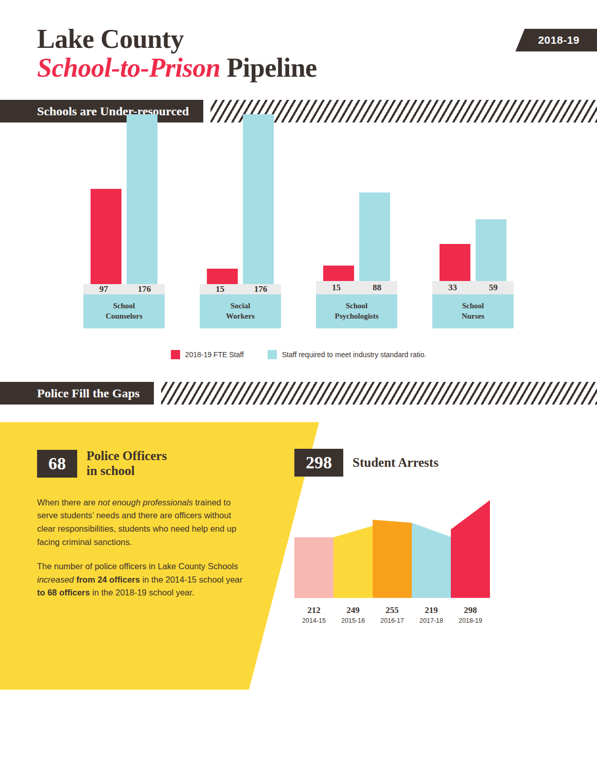Lake County School-to-Prison Pipeline
2018-19
Schools are Under-resourced
97176
School
Counselors
15176
Social
Workers
1588
School
Psychologists
3359
School
Nurses
2018-19 FTE Staff
Staff required to meet industry standard ratio.
Police Fill the Gaps
68
Police Officers
in school
When there are not enough professionals trained to serve students’ needs and there are officers without clear responsibilities, students who need help end up facing criminal sanctions.
The number of police officers in Lake County Schools increased from 24 officers in the 2014-15 school year to 68 officers in the 2018-19 school year.
298
Student Arrests
2122014-15
2492015-16
2552016-17
2192017-18
2982018-19